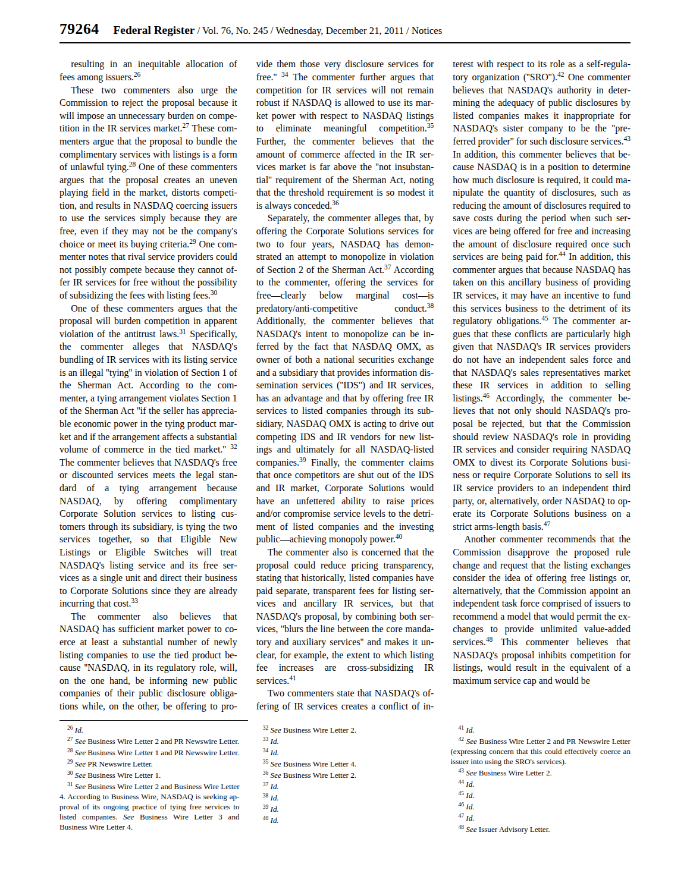79264
Federal Register / Vol. 76, No. 245 / Wednesday, December 21, 2011 / Notices
resulting in an inequitable allocation of fees among issuers.26
These two commenters also urge the Commission to reject the proposal because it will impose an unnecessary burden on competition in the IR services market.27 These commenters argue that the proposal to bundle the complimentary services with listings is a form of unlawful tying.28 One of these commenters argues that the proposal creates an uneven playing field in the market, distorts competition, and results in NASDAQ coercing issuers to use the services simply because they are free, even if they may not be the company's choice or meet its buying criteria.29 One commenter notes that rival service providers could not possibly compete because they cannot offer IR services for free without the possibility of subsidizing the fees with listing fees.30
One of these commenters argues that the proposal will burden competition in apparent violation of the antitrust laws.31 Specifically, the commenter alleges that NASDAQ's bundling of IR services with its listing service is an illegal ''tying'' in violation of Section 1 of the Sherman Act. According to the commenter, a tying arrangement violates Section 1 of the Sherman Act ''if the seller has appreciable economic power in the tying product market and if the arrangement affects a substantial volume of commerce in the tied market.'' 32 The commenter believes that NASDAQ's free or discounted services meets the legal standard of a tying arrangement because NASDAQ, by offering complimentary Corporate Solution services to listing customers through its subsidiary, is tying the two services together, so that Eligible New Listings or Eligible Switches will treat NASDAQ's listing service and its free services as a single unit and direct their business to Corporate Solutions since they are already incurring that cost.33
The commenter also believes that NASDAQ has sufficient market power to coerce at least a substantial number of newly listing companies to use the tied product because ''NASDAQ, in its regulatory role, will, on the one hand, be informing new public companies of their public disclosure obligations while, on the other, be offering to provide them those very disclosure services for free.'' 34 The commenter further argues that competition for IR services will not remain robust if NASDAQ is allowed to use its market power with respect to NASDAQ listings to eliminate meaningful competition.35 Further, the commenter believes that the amount of commerce affected in the IR services market is far above the ''not insubstantial'' requirement of the Sherman Act, noting that the threshold requirement is so modest it is always conceded.36
Separately, the commenter alleges that, by offering the Corporate Solutions services for two to four years, NASDAQ has demonstrated an attempt to monopolize in violation of Section 2 of the Sherman Act.37 According to the commenter, offering the services for free—clearly below marginal cost—is predatory/anti-competitive conduct.38 Additionally, the commenter believes that NASDAQ's intent to monopolize can be inferred by the fact that NASDAQ OMX, as owner of both a national securities exchange and a subsidiary that provides information dissemination services (''IDS'') and IR services, has an advantage and that by offering free IR services to listed companies through its subsidiary, NASDAQ OMX is acting to drive out competing IDS and IR vendors for new listings and ultimately for all NASDAQ-listed companies.39 Finally, the commenter claims that once competitors are shut out of the IDS and IR market, Corporate Solutions would have an unfettered ability to raise prices and/or compromise service levels to the detriment of listed companies and the investing public—achieving monopoly power.40
The commenter also is concerned that the proposal could reduce pricing transparency, stating that historically, listed companies have paid separate, transparent fees for listing services and ancillary IR services, but that NASDAQ's proposal, by combining both services, ''blurs the line between the core mandatory and auxiliary services'' and makes it unclear, for example, the extent to which listing fee increases are cross-subsidizing IR services.41
Two commenters state that NASDAQ's offering of IR services creates a conflict of interest with respect to its role as a self-regulatory organization (''SRO'').42 One commenter believes that NASDAQ's authority in determining the adequacy of public disclosures by listed companies makes it inappropriate for NASDAQ's sister company to be the ''preferred provider'' for such disclosure services.43 In addition, this commenter believes that because NASDAQ is in a position to determine how much disclosure is required, it could manipulate the quantity of disclosures, such as reducing the amount of disclosures required to save costs during the period when such services are being offered for free and increasing the amount of disclosure required once such services are being paid for.44 In addition, this commenter argues that because NASDAQ has taken on this ancillary business of providing IR services, it may have an incentive to fund this services business to the detriment of its regulatory obligations.45 The commenter argues that these conflicts are particularly high given that NASDAQ's IR services providers do not have an independent sales force and that NASDAQ's sales representatives market these IR services in addition to selling listings.46 Accordingly, the commenter believes that not only should NASDAQ's proposal be rejected, but that the Commission should review NASDAQ's role in providing IR services and consider requiring NASDAQ OMX to divest its Corporate Solutions business or require Corporate Solutions to sell its IR service providers to an independent third party, or, alternatively, order NASDAQ to operate its Corporate Solutions business on a strict arms-length basis.47
Another commenter recommends that the Commission disapprove the proposed rule change and request that the listing exchanges consider the idea of offering free listings or, alternatively, that the Commission appoint an independent task force comprised of issuers to recommend a model that would permit the exchanges to provide unlimited value-added services.48 This commenter believes that NASDAQ's proposal inhibits competition for listings, would result in the equivalent of a maximum service cap and would be
26 Id.
27 See Business Wire Letter 2 and PR Newswire Letter.
28 See Business Wire Letter 1 and PR Newswire Letter.
29 See PR Newswire Letter.
30 See Business Wire Letter 1.
31 See Business Wire Letter 2 and Business Wire Letter 4. According to Business Wire, NASDAQ is seeking approval of its ongoing practice of tying free services to listed companies. See Business Wire Letter 3 and Business Wire Letter 4.
32 See Business Wire Letter 2.
33 Id.
34 Id.
35 See Business Wire Letter 4.
36 See Business Wire Letter 2.
37 Id.
38 Id.
39 Id.
40 Id.
41 Id.
42 See Business Wire Letter 2 and PR Newswire Letter (expressing concern that this could effectively coerce an issuer into using the SRO's services).
43 See Business Wire Letter 2.
44 Id.
45 Id.
46 Id.
47 Id.
48 See Issuer Advisory Letter.